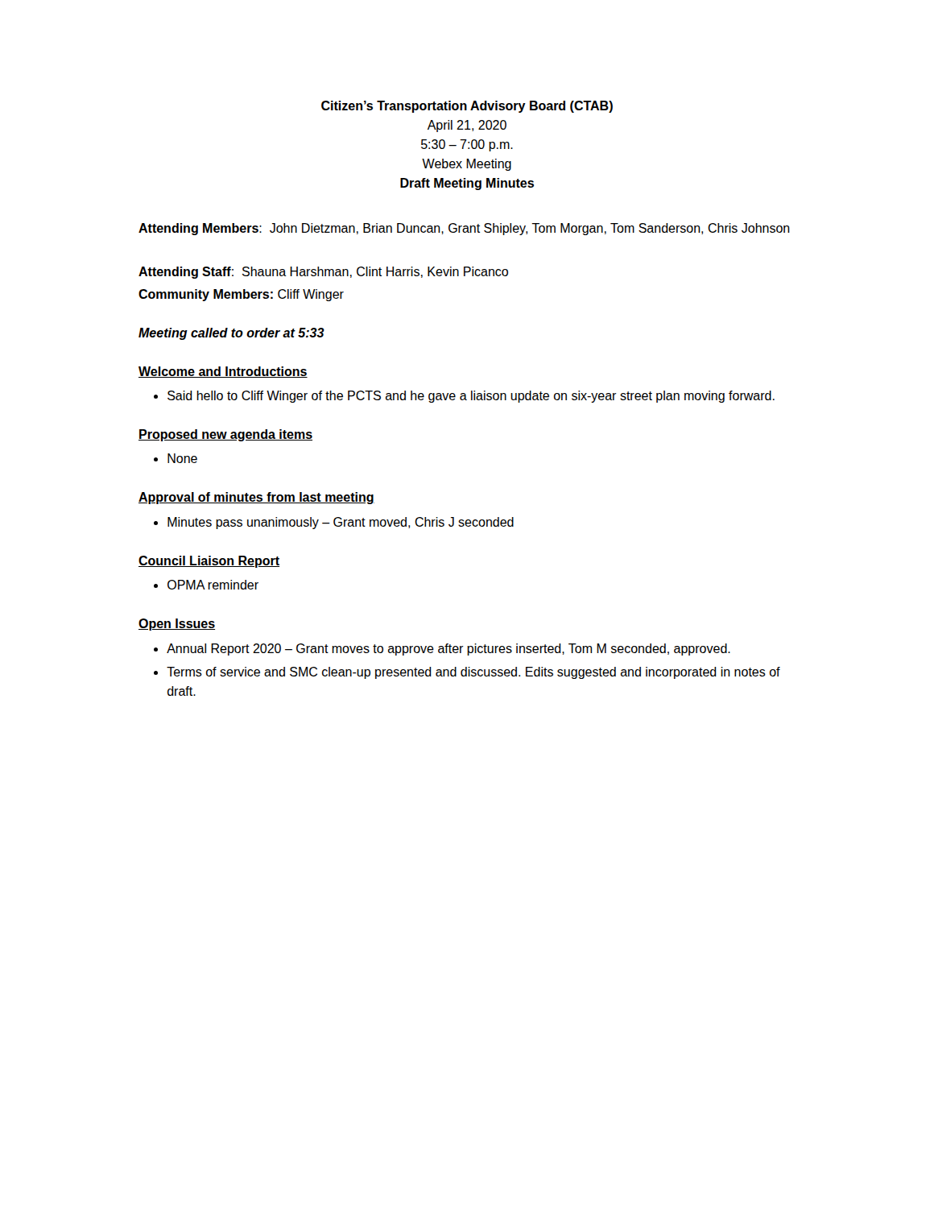Citizen’s Transportation Advisory Board (CTAB)
April 21, 2020
5:30 – 7:00 p.m.
Webex Meeting
Draft Meeting Minutes
Attending Members: John Dietzman, Brian Duncan, Grant Shipley, Tom Morgan, Tom Sanderson, Chris Johnson
Attending Staff: Shauna Harshman, Clint Harris, Kevin Picanco
Community Members: Cliff Winger
Meeting called to order at 5:33
Welcome and Introductions
Said hello to Cliff Winger of the PCTS and he gave a liaison update on six-year street plan moving forward.
Proposed new agenda items
None
Approval of minutes from last meeting
Minutes pass unanimously – Grant moved, Chris J seconded
Council Liaison Report
OPMA reminder
Open Issues
Annual Report 2020 – Grant moves to approve after pictures inserted, Tom M seconded, approved.
Terms of service and SMC clean-up presented and discussed. Edits suggested and incorporated in notes of draft.